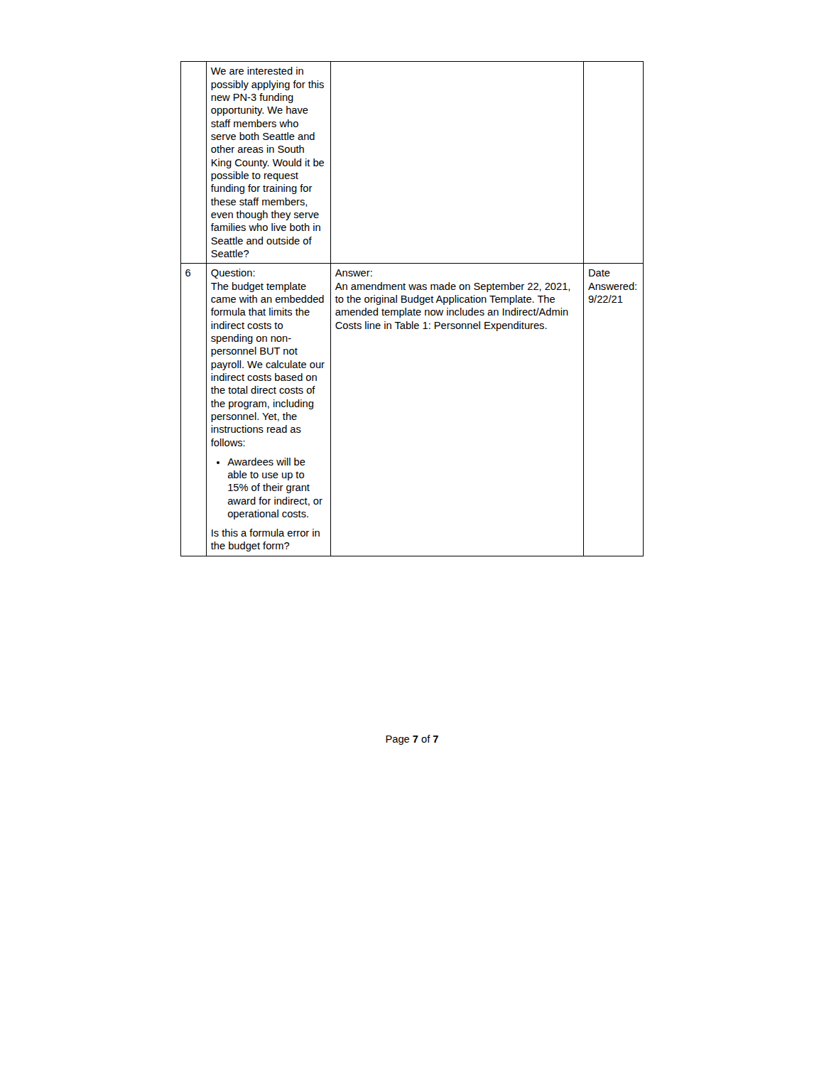| | We are interested in possibly applying for this new PN-3 funding opportunity. We have staff members who serve both Seattle and other areas in South King County. Would it be possible to request funding for training for these staff members, even though they serve families who live both in Seattle and outside of Seattle? | | |
| 6 | Question: The budget template came with an embedded formula that limits the indirect costs to spending on non-personnel BUT not payroll. We calculate our indirect costs based on the total direct costs of the program, including personnel. Yet, the instructions read as follows: Awardees will be able to use up to 15% of their grant award for indirect, or operational costs. Is this a formula error in the budget form? | Answer: An amendment was made on September 22, 2021, to the original Budget Application Template. The amended template now includes an Indirect/Admin Costs line in Table 1: Personnel Expenditures. | Date Answered: 9/22/21 |
Page 7 of 7